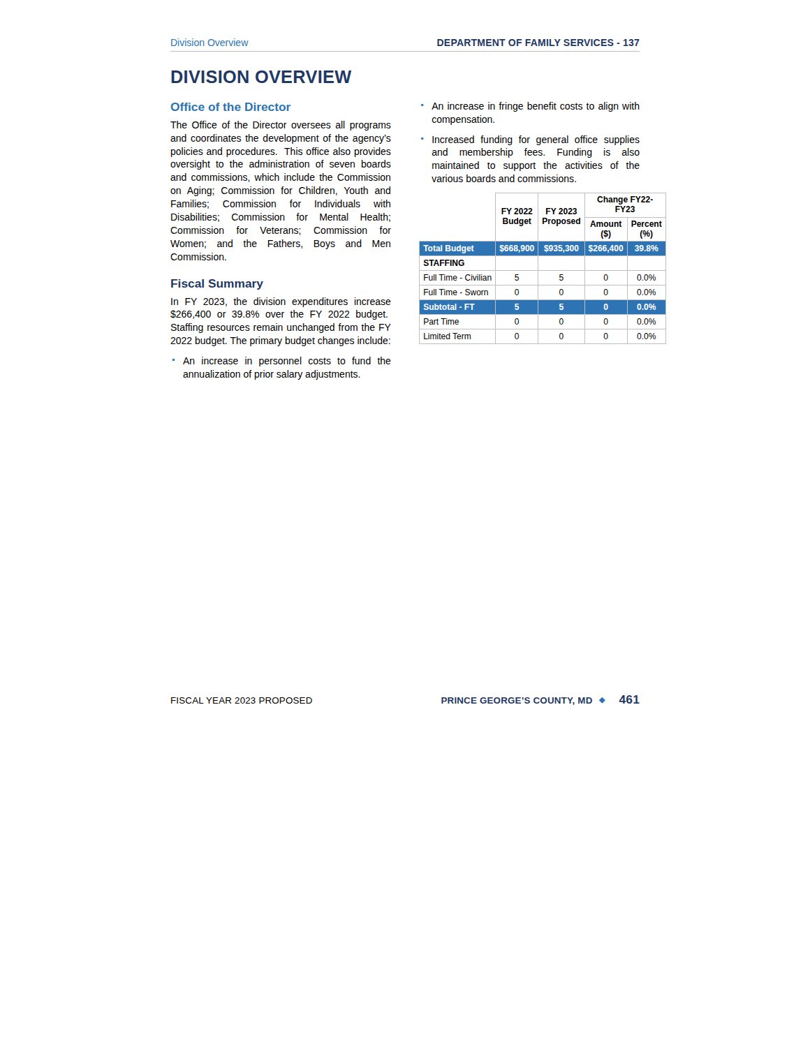Division Overview
DEPARTMENT OF FAMILY SERVICES - 137
DIVISION OVERVIEW
Office of the Director
The Office of the Director oversees all programs and coordinates the development of the agency’s policies and procedures. This office also provides oversight to the administration of seven boards and commissions, which include the Commission on Aging; Commission for Children, Youth and Families; Commission for Individuals with Disabilities; Commission for Mental Health; Commission for Veterans; Commission for Women; and the Fathers, Boys and Men Commission.
Fiscal Summary
In FY 2023, the division expenditures increase $266,400 or 39.8% over the FY 2022 budget. Staffing resources remain unchanged from the FY 2022 budget. The primary budget changes include:
An increase in personnel costs to fund the annualization of prior salary adjustments.
An increase in fringe benefit costs to align with compensation.
Increased funding for general office supplies and membership fees. Funding is also maintained to support the activities of the various boards and commissions.
| | FY 2022 Budget | FY 2023 Proposed | Change FY22-FY23 |
| --- | --- | --- | --- |
| Amount ($) | Percent (%) |
| Total Budget | $668,900 | $935,300 | $266,400 | 39.8% |
| STAFFING | | | | |
| Full Time - Civilian | 5 | 5 | 0 | 0.0% |
| Full Time - Sworn | 0 | 0 | 0 | 0.0% |
| Subtotal - FT | 5 | 5 | 0 | 0.0% |
| Part Time | 0 | 0 | 0 | 0.0% |
| Limited Term | 0 | 0 | 0 | 0.0% |
FISCAL YEAR 2023 PROPOSED
PRINCE GEORGE’S COUNTY, MD ◆ 461